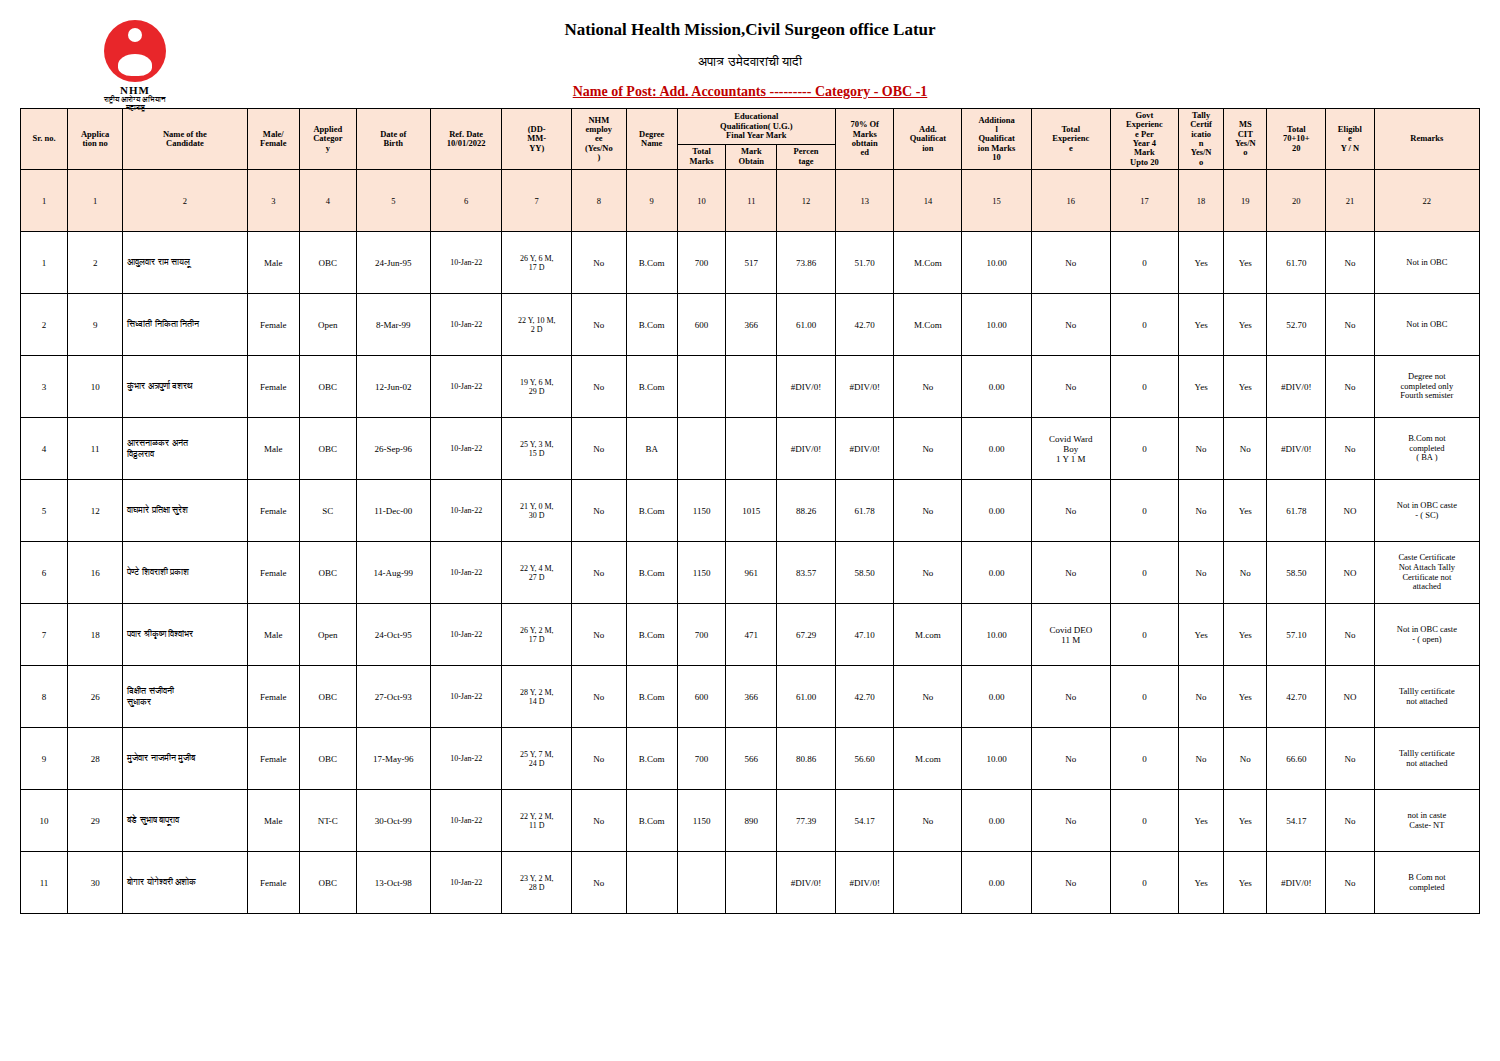NHM
राष्ट्रीय आरोग्य अभियान
महाराष्ट्र
National Health Mission,Civil Surgeon office Latur
अपात्र उमेदवारांची यादी
Name of Post: Add. Accountants --------- Category - OBC -1
| Sr. no. | Applica tion no | Name of the Candidate | Male/ Female | Applied Categor y | Date of Birth | Ref. Date 10/01/2022 | (DD- MM- YY) | NHM employ ee (Yes/No ) | Degree Name | Educational Qualification( U.G.) Final Year Mark | 70% Of Marks obttain ed | Add. Qualificat ion | Additiona l Qualificat ion Marks 10 | Total Experienc e | Govt Experienc e Per Year 4 Mark Upto 20 | Tally Certif icatio n Yes/N o | MS CIT Yes/N o | Total 70+10+ 20 | Eligibl e Y / N | Remarks |
| --- | --- | --- | --- | --- | --- | --- | --- | --- | --- | --- | --- | --- | --- | --- | --- | --- | --- | --- | --- | --- |
| Total Marks | Mark Obtain | Percen tage |
| 1 | 1 | 2 | 3 | 4 | 5 | 6 | 7 | 8 | 9 | 10 | 11 | 12 | 13 | 14 | 15 | 16 | 17 | 18 | 19 | 20 | 21 | 22 |
| 1 | 2 | आवुलवार राम सायलू | Male | OBC | 24-Jun-95 | 10-Jan-22 | 26 Y, 6 M, 17 D | No | B.Com | 700 | 517 | 73.86 | 51.70 | M.Com | 10.00 | No | 0 | Yes | Yes | 61.70 | No | Not in OBC |
| 2 | 9 | सिध्दांती निकिता नितीन | Female | Open | 8-Mar-99 | 10-Jan-22 | 22 Y, 10 M, 2 D | No | B.Com | 600 | 366 | 61.00 | 42.70 | M.Com | 10.00 | No | 0 | Yes | Yes | 52.70 | No | Not in OBC |
| 3 | 10 | कुंभार अन्नपुर्णा दशरथ | Female | OBC | 12-Jun-02 | 10-Jan-22 | 19 Y, 6 M, 29 D | No | B.Com | | | #DIV/0! | #DIV/0! | No | 0.00 | No | 0 | Yes | Yes | #DIV/0! | No | Degree not completed only Fourth semister |
| 4 | 11 | आरसनाळकर अनंत विठ्ठलराव | Male | OBC | 26-Sep-96 | 10-Jan-22 | 25 Y, 3 M, 15 D | No | BA | | | #DIV/0! | #DIV/0! | No | 0.00 | Covid Ward Boy 1 Y 1 M | 0 | No | No | #DIV/0! | No | B.Com not completed ( BA ) |
| 5 | 12 | वाघमारे प्रतिक्षा सुरेश | Female | SC | 11-Dec-00 | 10-Jan-22 | 21 Y, 0 M, 30 D | No | B.Com | 1150 | 1015 | 88.26 | 61.78 | No | 0.00 | No | 0 | No | Yes | 61.78 | NO | Not in OBC caste - ( SC) |
| 6 | 16 | पेण्टे शिवराशी प्रकाश | Female | OBC | 14-Aug-99 | 10-Jan-22 | 22 Y, 4 M, 27 D | No | B.Com | 1150 | 961 | 83.57 | 58.50 | No | 0.00 | No | 0 | No | No | 58.50 | NO | Caste Certificate Not Attach Tally Certificate not attached |
| 7 | 18 | पवार श्रीकृष्ण विश्वांभर | Male | Open | 24-Oct-95 | 10-Jan-22 | 26 Y, 2 M, 17 D | No | B.Com | 700 | 471 | 67.29 | 47.10 | M.com | 10.00 | Covid DEO 11 M | 0 | Yes | Yes | 57.10 | No | Not in OBC caste - ( open) |
| 8 | 26 | दिक्षीत संजीवनी सुधाकर | Female | OBC | 27-Oct-93 | 10-Jan-22 | 28 Y, 2 M, 14 D | No | B.Com | 600 | 366 | 61.00 | 42.70 | No | 0.00 | No | 0 | No | Yes | 42.70 | NO | Tallly certificate not attached |
| 9 | 28 | मुजेवार नाजमीन मुजीब | Female | OBC | 17-May-96 | 10-Jan-22 | 25 Y, 7 M, 24 D | No | B.Com | 700 | 566 | 80.86 | 56.60 | M.com | 10.00 | No | 0 | No | No | 66.60 | No | Tallly certificate not attached |
| 10 | 29 | बंडे सुभाष बापूराव | Male | NT-C | 30-Oct-99 | 10-Jan-22 | 22 Y, 2 M, 11 D | No | B.Com | 1150 | 890 | 77.39 | 54.17 | No | 0.00 | No | 0 | Yes | Yes | 54.17 | No | not in caste Caste- NT |
| 11 | 30 | बोगार योगेश्वरी अशोक | Female | OBC | 13-Oct-98 | 10-Jan-22 | 23 Y, 2 M, 28 D | No | | | | #DIV/0! | #DIV/0! | | 0.00 | No | 0 | Yes | Yes | #DIV/0! | No | B Com not completed |